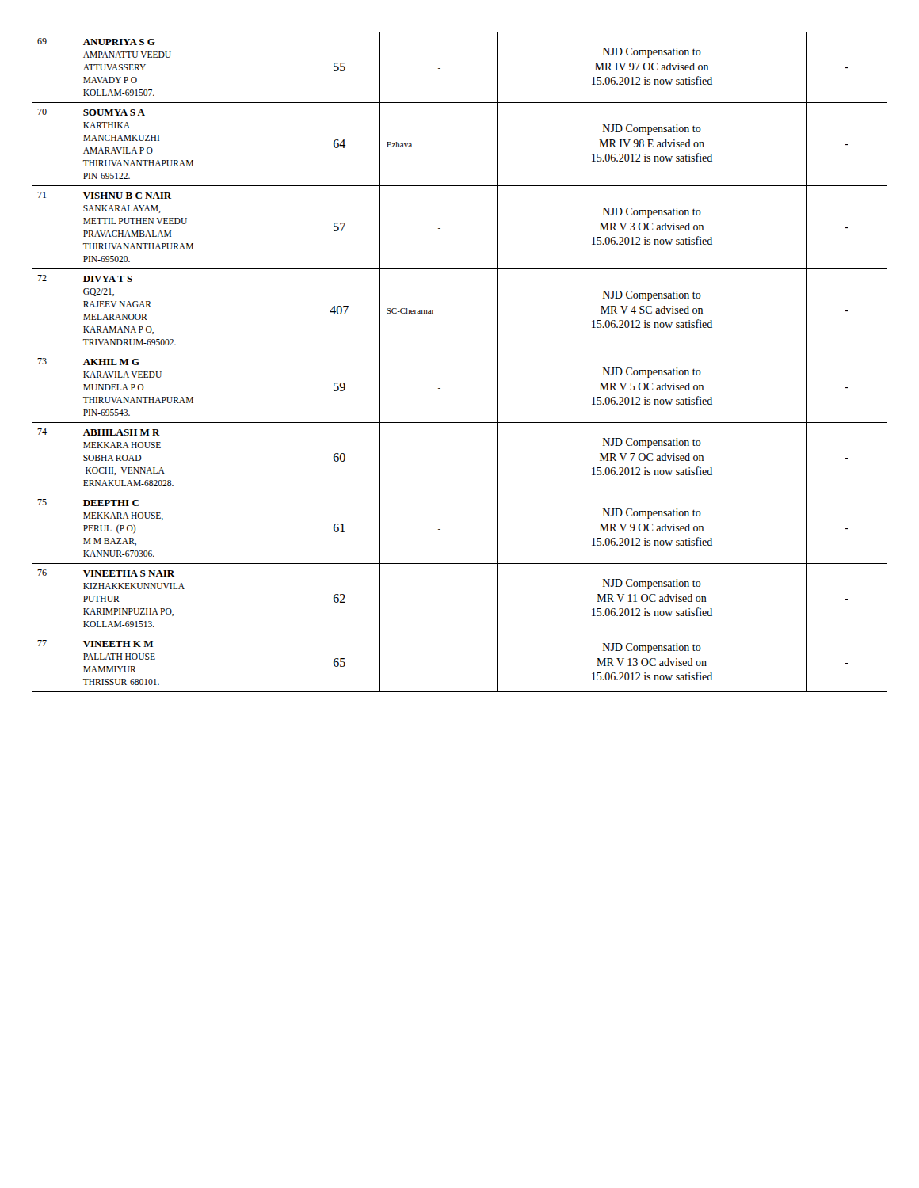| 69 | ANUPRIYA S G AMPANATTU VEEDU ATTUVASSERY MAVADY P O KOLLAM-691507. | 55 | - | NJD Compensation to MR IV 97 OC advised on 15.06.2012 is now satisfied | - |
| 70 | SOUMYA S A KARTHIKA MANCHAMKUZHI AMARAVILA P O THIRUVANANTHAPURAM PIN-695122. | 64 | Ezhava | NJD Compensation to MR IV 98 E advised on 15.06.2012 is now satisfied | - |
| 71 | VISHNU B C NAIR SANKARALAYAM, METTIL PUTHEN VEEDU PRAVACHAMBALAM THIRUVANANTHAPURAM PIN-695020. | 57 | - | NJD Compensation to MR V 3 OC advised on 15.06.2012 is now satisfied | - |
| 72 | DIVYA T S GQ2/21, RAJEEV NAGAR MELARANOOR KARAMANA P O, TRIVANDRUM-695002. | 407 | SC-Cheramar | NJD Compensation to MR V 4 SC advised on 15.06.2012 is now satisfied | - |
| 73 | AKHIL M G KARAVILA VEEDU MUNDELA P O THIRUVANANTHAPURAM PIN-695543. | 59 | - | NJD Compensation to MR V 5 OC advised on 15.06.2012 is now satisfied | - |
| 74 | ABHILASH M R MEKKARA HOUSE SOBHA ROAD KOCHI, VENNALA ERNAKULAM-682028. | 60 | - | NJD Compensation to MR V 7 OC advised on 15.06.2012 is now satisfied | - |
| 75 | DEEPTHI C MEKKARA HOUSE, PERUL (P O) M M BAZAR, KANNUR-670306. | 61 | - | NJD Compensation to MR V 9 OC advised on 15.06.2012 is now satisfied | - |
| 76 | VINEETHA S NAIR KIZHAKKEKUNNUVILA PUTHUR KARIMPINPUZHA PO, KOLLAM-691513. | 62 | - | NJD Compensation to MR V 11 OC advised on 15.06.2012 is now satisfied | - |
| 77 | VINEETH K M PALLATH HOUSE MAMMIYUR THRISSUR-680101. | 65 | - | NJD Compensation to MR V 13 OC advised on 15.06.2012 is now satisfied | - |